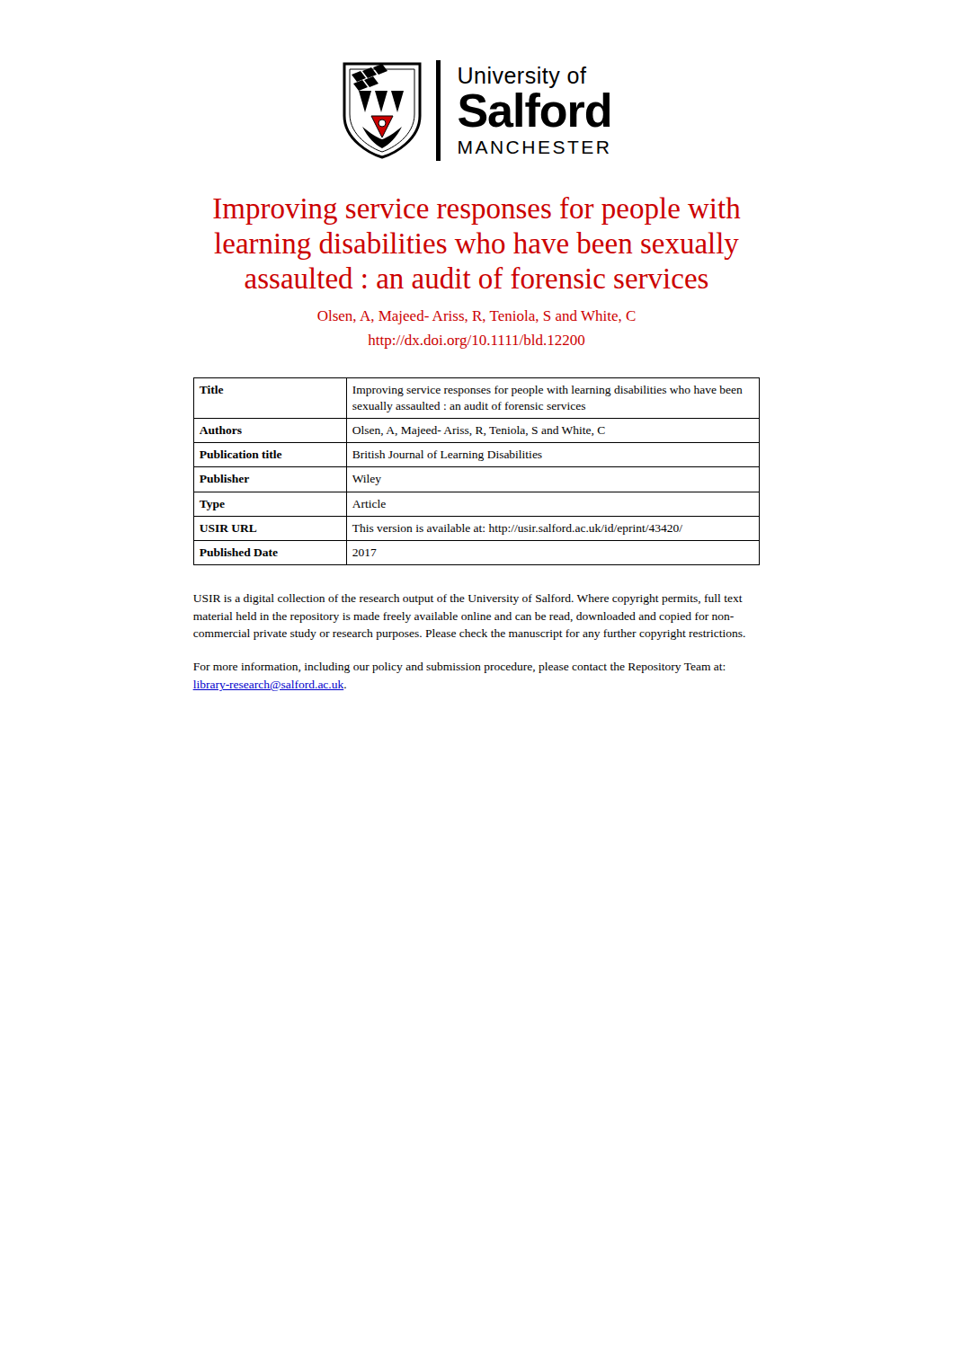University of Salford MANCHESTER
Improving service responses for people with learning disabilities who have been sexually assaulted : an audit of forensic services
Olsen, A, Majeed- Ariss, R, Teniola, S and White, C
http://dx.doi.org/10.1111/bld.12200
| Title | Improving service responses for people with learning disabilities who have been sexually assaulted : an audit of forensic services |
| Authors | Olsen, A, Majeed- Ariss, R, Teniola, S and White, C |
| Publication title | British Journal of Learning Disabilities |
| Publisher | Wiley |
| Type | Article |
| USIR URL | This version is available at: http://usir.salford.ac.uk/id/eprint/43420/ |
| Published Date | 2017 |
USIR is a digital collection of the research output of the University of Salford. Where copyright permits, full text material held in the repository is made freely available online and can be read, downloaded and copied for non-commercial private study or research purposes. Please check the manuscript for any further copyright restrictions.
For more information, including our policy and submission procedure, please contact the Repository Team at: library-research@salford.ac.uk.